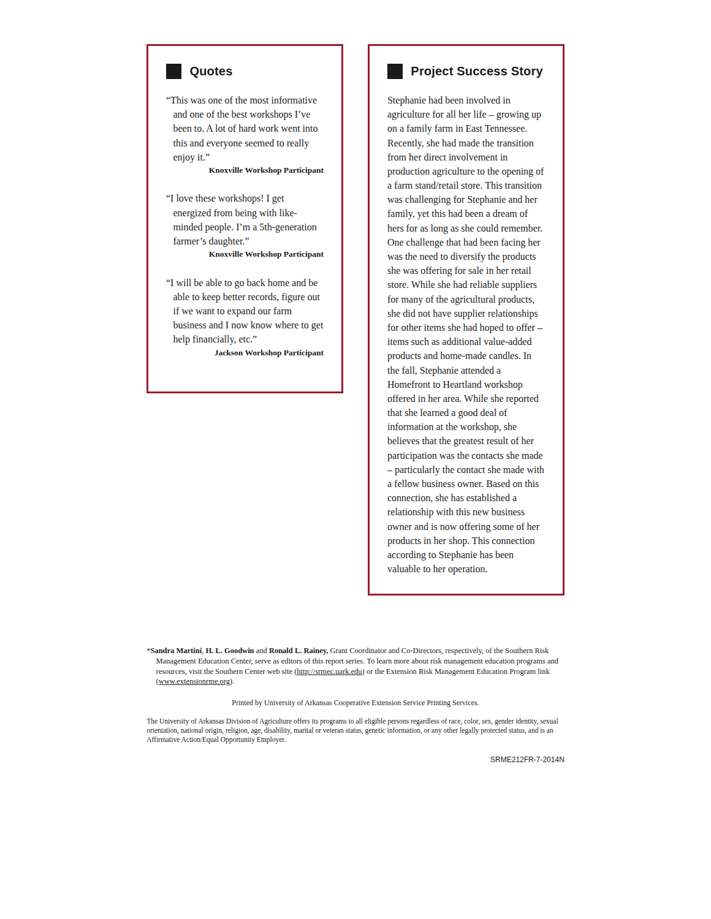Quotes
“This was one of the most informative and one of the best workshops I’ve been to. A lot of hard work went into this and everyone seemed to really enjoy it.”
Knoxville Workshop Participant
“I love these workshops! I get energized from being with like-minded people. I’m a 5th-generation farmer’s daughter.”
Knoxville Workshop Participant
“I will be able to go back home and be able to keep better records, figure out if we want to expand our farm business and I now know where to get help financially, etc.”
Jackson Workshop Participant
Project Success Story
Stephanie had been involved in agriculture for all her life – growing up on a family farm in East Tennessee. Recently, she had made the transition from her direct involvement in production agriculture to the opening of a farm stand/retail store. This transition was challenging for Stephanie and her family, yet this had been a dream of hers for as long as she could remember. One challenge that had been facing her was the need to diversify the products she was offering for sale in her retail store. While she had reliable suppliers for many of the agricultural products, she did not have supplier relationships for other items she had hoped to offer – items such as additional value-added products and home-made candles. In the fall, Stephanie attended a Homefront to Heartland workshop offered in her area. While she reported that she learned a good deal of information at the workshop, she believes that the greatest result of her participation was the contacts she made – particularly the contact she made with a fellow business owner. Based on this connection, she has established a relationship with this new business owner and is now offering some of her products in her shop. This connection according to Stephanie has been valuable to her operation.
*Sandra Martini, H. L. Goodwin and Ronald L. Rainey, Grant Coordinator and Co-Directors, respectively, of the Southern Risk Management Education Center, serve as editors of this report series. To learn more about risk management education programs and resources, visit the Southern Center web site (http://srmec.uark.edu) or the Extension Risk Management Education Program link (www.extensionrme.org).
Printed by University of Arkansas Cooperative Extension Service Printing Services.
The University of Arkansas Division of Agriculture offers its programs to all eligible persons regardless of race, color, sex, gender identity, sexual orientation, national origin, religion, age, disability, marital or veteran status, genetic information, or any other legally protected status, and is an Affirmative Action/Equal Opportunity Employer.
SRME212FR-7-2014N